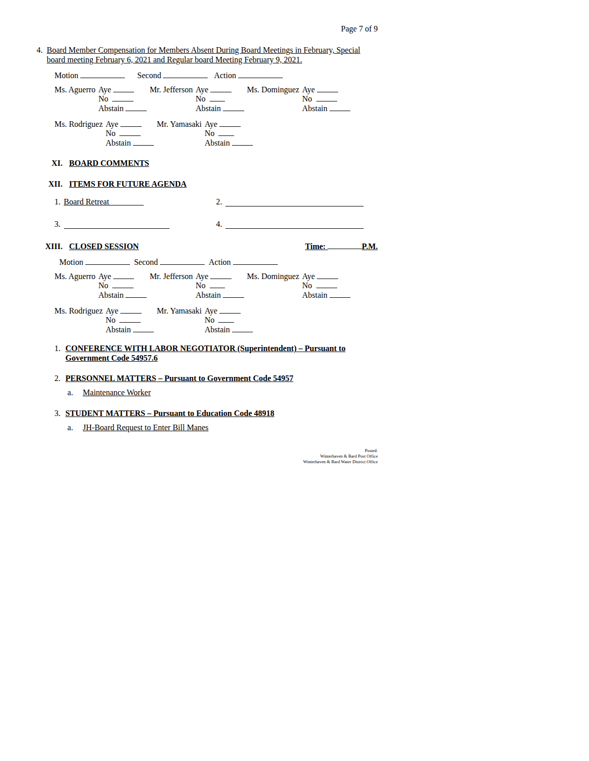Page 7 of 9
4.
Board Member Compensation for Members Absent During Board Meetings in February, Special board meeting February 6, 2021 and Regular board Meeting February 9, 2021.
Motion Second Action
| Ms. Aguerro | Aye | Mr. Jefferson | Aye | Ms. Dominguez | Aye |
| | No | | No | | No |
| | Abstain | | Abstain | | Abstain |
| Ms. Rodriguez | Aye | Mr. Yamasaki | Aye |
| | No | | No |
| | Abstain | | Abstain |
XI.
BOARD COMMENTS
XII.
ITEMS FOR FUTURE AGENDA
1. Board Retreat
2.
3.
4.
XIII.
CLOSED SESSION
Time: P.M.
Motion Second Action
| Ms. Aguerro | Aye | Mr. Jefferson | Aye | Ms. Dominguez | Aye |
| | No | | No | | No |
| | Abstain | | Abstain | | Abstain |
| Ms. Rodriguez | Aye | Mr. Yamasaki | Aye |
| | No | | No |
| | Abstain | | Abstain |
1.
CONFERENCE WITH LABOR NEGOTIATOR (Superintendent) – Pursuant to Government Code 54957.6
2.
PERSONNEL MATTERS – Pursuant to Government Code 54957
a.
Maintenance Worker
3.
STUDENT MATTERS – Pursuant to Education Code 48918
a.
JH-Board Request to Enter Bill Manes
Posted:
Winterhaven & Bard Post Office
Winterhaven & Bard Water District Office